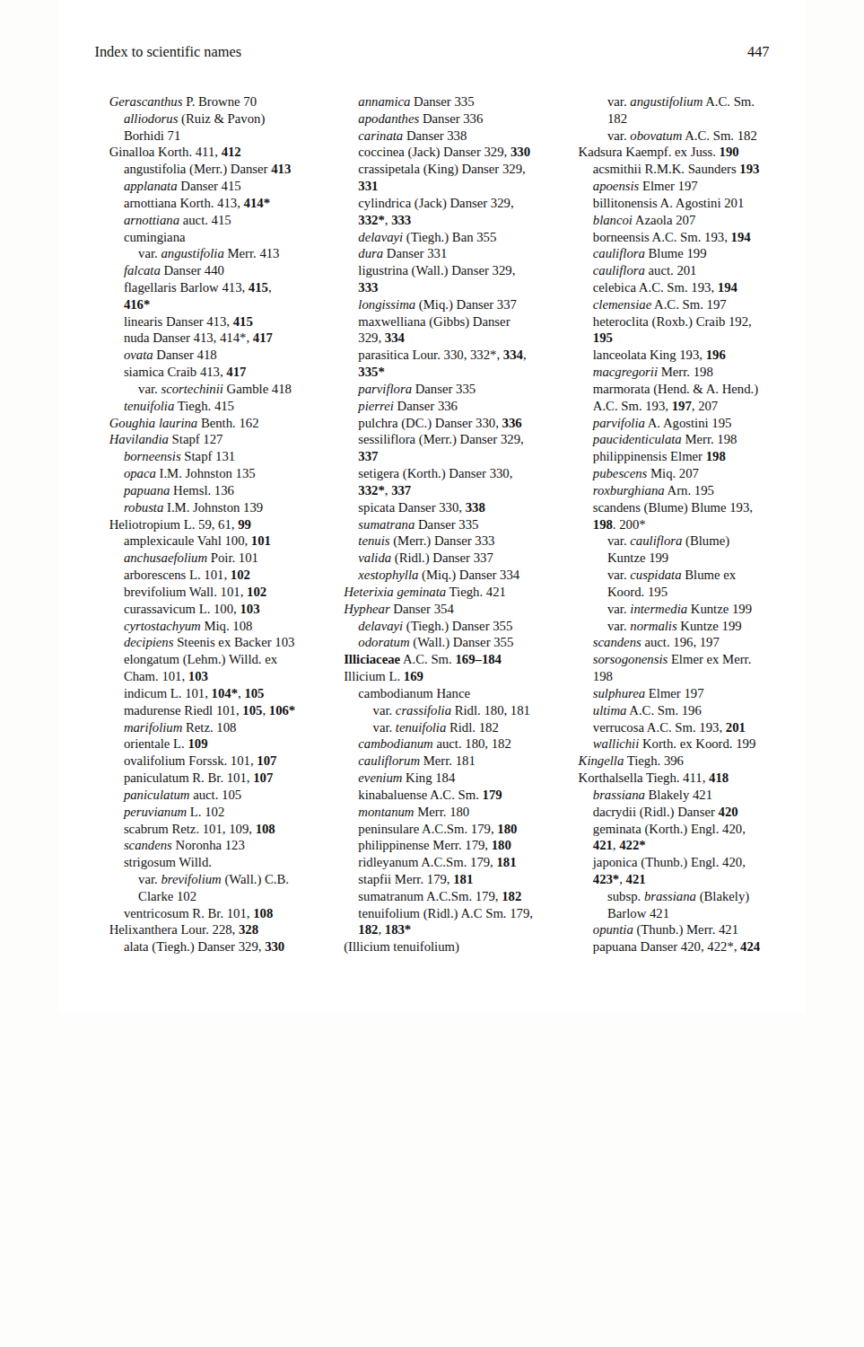Index to scientific names 447
Gerascanthus P. Browne 70
alliodorus (Ruiz & Pavon) Borhidi 71
Ginalloa Korth. 411, 412
angustifolia (Merr.) Danser 413
applanata Danser 415
arnottiana Korth. 413, 414*
arnottiana auct. 415
cumingiana
var. angustifolia Merr. 413
falcata Danser 440
flagellaris Barlow 413, 415, 416*
linearis Danser 413, 415
nuda Danser 413, 414*, 417
ovata Danser 418
siamica Craib 413, 417
var. scortechinii Gamble 418
tenuifolia Tiegh. 415
Goughia laurina Benth. 162
Havilandia Stapf 127
borneensis Stapf 131
opaca I.M. Johnston 135
papuana Hemsl. 136
robusta I.M. Johnston 139
Heliotropium L. 59, 61, 99
amplexicaule Vahl 100, 101
anchusaefolium Poir. 101
arborescens L. 101, 102
brevifolium Wall. 101, 102
curassavicum L. 100, 103
cyrtostachyum Miq. 108
decipiens Steenis ex Backer 103
elongatum (Lehm.) Willd. ex Cham. 101, 103
indicum L. 101, 104*, 105
madurense Riedl 101, 105, 106*
marifolium Retz. 108
orientale L. 109
ovalifolium Forssk. 101, 107
paniculatum R. Br. 101, 107
paniculatum auct. 105
peruvianum L. 102
scabrum Retz. 101, 109, 108
scandens Noronha 123
strigosum Willd.
var. brevifolium (Wall.) C.B. Clarke 102
ventricosum R. Br. 101, 108
Helixanthera Lour. 228, 328
alata (Tiegh.) Danser 329, 330
annamica Danser 335
apodanthes Danser 336
carinata Danser 338
coccinea (Jack) Danser 329, 330
crassipetala (King) Danser 329, 331
cylindrica (Jack) Danser 329, 332*, 333
delavayi (Tiegh.) Ban 355
dura Danser 331
ligustrina (Wall.) Danser 329, 333
longissima (Miq.) Danser 337
maxwelliana (Gibbs) Danser 329, 334
parasitica Lour. 330, 332*, 334, 335*
parviflora Danser 335
pierrei Danser 336
pulchra (DC.) Danser 330, 336
sessiliflora (Merr.) Danser 329, 337
setigera (Korth.) Danser 330, 332*, 337
spicata Danser 330, 338
sumatrana Danser 335
tenuis (Merr.) Danser 333
valida (Ridl.) Danser 337
xestophylla (Miq.) Danser 334
Heterixia geminata Tiegh. 421
Hyphear Danser 354
delavayi (Tiegh.) Danser 355
odoratum (Wall.) Danser 355
Illiciaceae A.C. Sm. 169–184
Illicium L. 169
cambodianum Hance
var. crassifolia Ridl. 180, 181
var. tenuifolia Ridl. 182
cambodianum auct. 180, 182
cauliflorum Merr. 181
evenium King 184
kinabaluense A.C. Sm. 179
montanum Merr. 180
peninsulare A.C.Sm. 179, 180
philippinense Merr. 179, 180
ridleyanum A.C.Sm. 179, 181
stapfii Merr. 179, 181
sumatranum A.C.Sm. 179, 182
tenuifolium (Ridl.) A.C Sm. 179, 182, 183*
(Illicium tenuifolium)
var. angustifolium A.C. Sm. 182
var. obovatum A.C. Sm. 182
Kadsura Kaempf. ex Juss. 190
acsmithii R.M.K. Saunders 193
apoensis Elmer 197
billitonensis A. Agostini 201
blancoi Azaola 207
borneensis A.C. Sm. 193, 194
cauliflora Blume 199
cauliflora auct. 201
celebica A.C. Sm. 193, 194
clemensiae A.C. Sm. 197
heteroclita (Roxb.) Craib 192, 195
lanceolata King 193, 196
macgregorii Merr. 198
marmorata (Hend. & A. Hend.) A.C. Sm. 193, 197, 207
parvifolia A. Agostini 195
paucidenticulata Merr. 198
philippinensis Elmer 198
pubescens Miq. 207
roxburghiana Arn. 195
scandens (Blume) Blume 193, 198. 200*
var. cauliflora (Blume) Kuntze 199
var. cuspidata Blume ex Koord. 195
var. intermedia Kuntze 199
var. normalis Kuntze 199
scandens auct. 196, 197
sorsogonensis Elmer ex Merr. 198
sulphurea Elmer 197
ultima A.C. Sm. 196
verrucosa A.C. Sm. 193, 201
wallichii Korth. ex Koord. 199
Kingella Tiegh. 396
Korthalsella Tiegh. 411, 418
brassiana Blakely 421
dacrydii (Ridl.) Danser 420
geminata (Korth.) Engl. 420, 421, 422*
japonica (Thunb.) Engl. 420, 423*, 421
subsp. brassiana (Blakely) Barlow 421
opuntia (Thunb.) Merr. 421
papuana Danser 420, 422*, 424